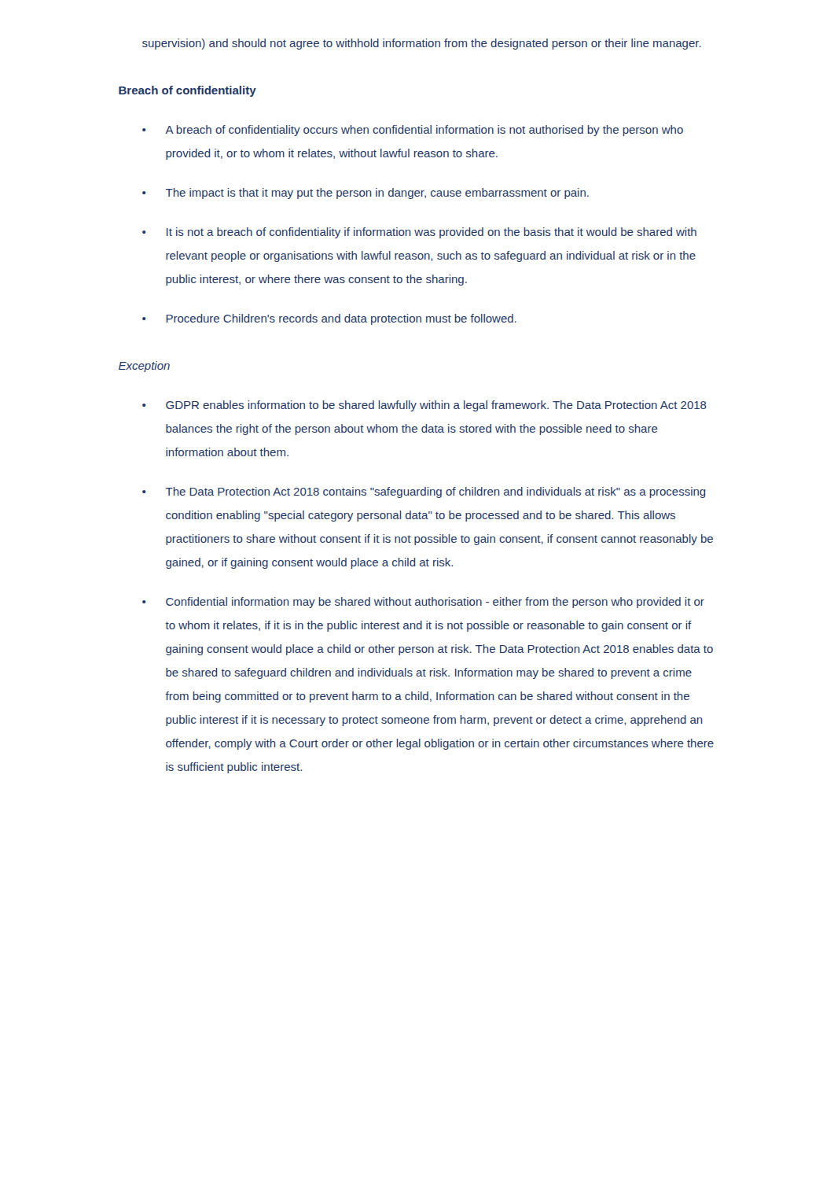supervision) and should not agree to withhold information from the designated person or their line manager.
Breach of confidentiality
A breach of confidentiality occurs when confidential information is not authorised by the person who provided it, or to whom it relates, without lawful reason to share.
The impact is that it may put the person in danger, cause embarrassment or pain.
It is not a breach of confidentiality if information was provided on the basis that it would be shared with relevant people or organisations with lawful reason, such as to safeguard an individual at risk or in the public interest, or where there was consent to the sharing.
Procedure Children's records and data protection must be followed.
Exception
GDPR enables information to be shared lawfully within a legal framework. The Data Protection Act 2018 balances the right of the person about whom the data is stored with the possible need to share information about them.
The Data Protection Act 2018 contains "safeguarding of children and individuals at risk" as a processing condition enabling "special category personal data" to be processed and to be shared. This allows practitioners to share without consent if it is not possible to gain consent, if consent cannot reasonably be gained, or if gaining consent would place a child at risk.
Confidential information may be shared without authorisation - either from the person who provided it or to whom it relates, if it is in the public interest and it is not possible or reasonable to gain consent or if gaining consent would place a child or other person at risk. The Data Protection Act 2018 enables data to be shared to safeguard children and individuals at risk. Information may be shared to prevent a crime from being committed or to prevent harm to a child, Information can be shared without consent in the public interest if it is necessary to protect someone from harm, prevent or detect a crime, apprehend an offender, comply with a Court order or other legal obligation or in certain other circumstances where there is sufficient public interest.